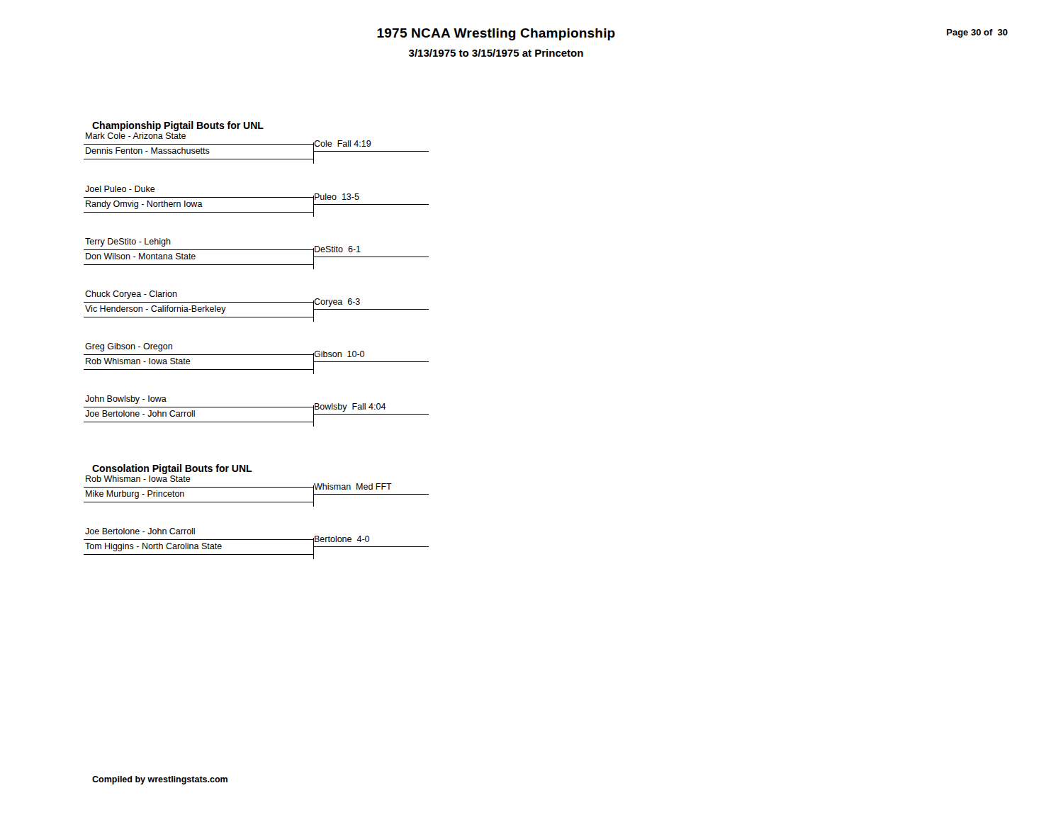1975 NCAA Wrestling Championship
3/13/1975 to 3/15/1975 at Princeton
Page 30 of 30
Championship Pigtail Bouts for UNL
Mark Cole - Arizona State
Dennis Fenton - Massachusetts
Cole Fall 4:19
Joel Puleo - Duke
Randy Omvig - Northern Iowa
Puleo 13-5
Terry DeStito - Lehigh
Don Wilson - Montana State
DeStito 6-1
Chuck Coryea - Clarion
Vic Henderson - California-Berkeley
Coryea 6-3
Greg Gibson - Oregon
Rob Whisman - Iowa State
Gibson 10-0
John Bowlsby - Iowa
Joe Bertolone - John Carroll
Bowlsby Fall 4:04
Consolation Pigtail Bouts for UNL
Rob Whisman - Iowa State
Mike Murburg - Princeton
Whisman Med FFT
Joe Bertolone - John Carroll
Tom Higgins - North Carolina State
Bertolone 4-0
Compiled by wrestlingstats.com